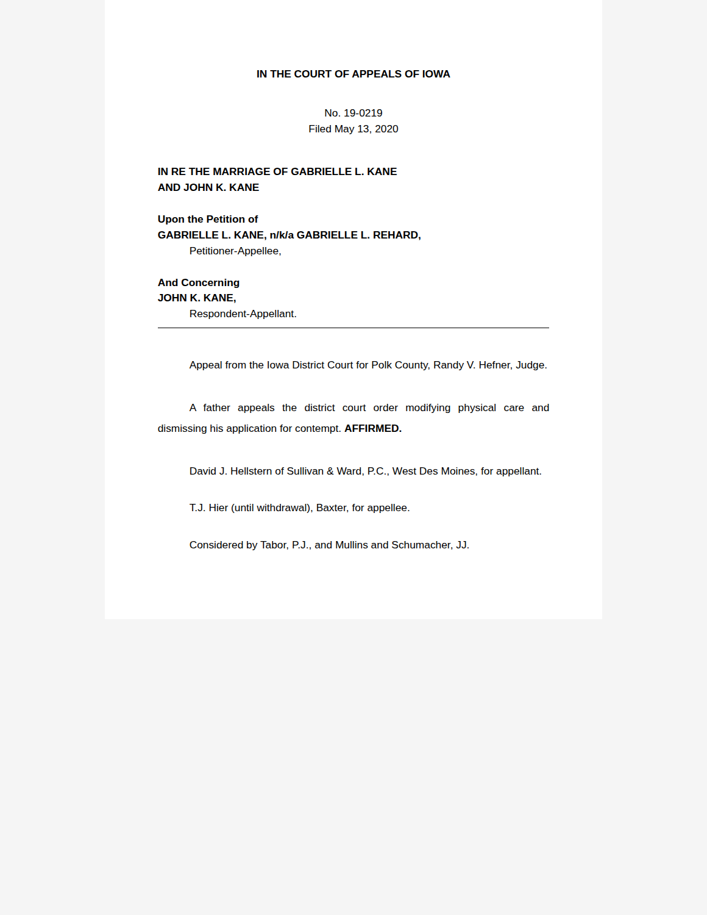IN THE COURT OF APPEALS OF IOWA
No. 19-0219
Filed May 13, 2020
IN RE THE MARRIAGE OF GABRIELLE L. KANE
AND JOHN K. KANE
Upon the Petition of
GABRIELLE L. KANE, n/k/a GABRIELLE L. REHARD,
Petitioner-Appellee,
And Concerning
JOHN K. KANE,
Respondent-Appellant.
Appeal from the Iowa District Court for Polk County, Randy V. Hefner, Judge.
A father appeals the district court order modifying physical care and dismissing his application for contempt. AFFIRMED.
David J. Hellstern of Sullivan & Ward, P.C., West Des Moines, for appellant.
T.J. Hier (until withdrawal), Baxter, for appellee.
Considered by Tabor, P.J., and Mullins and Schumacher, JJ.